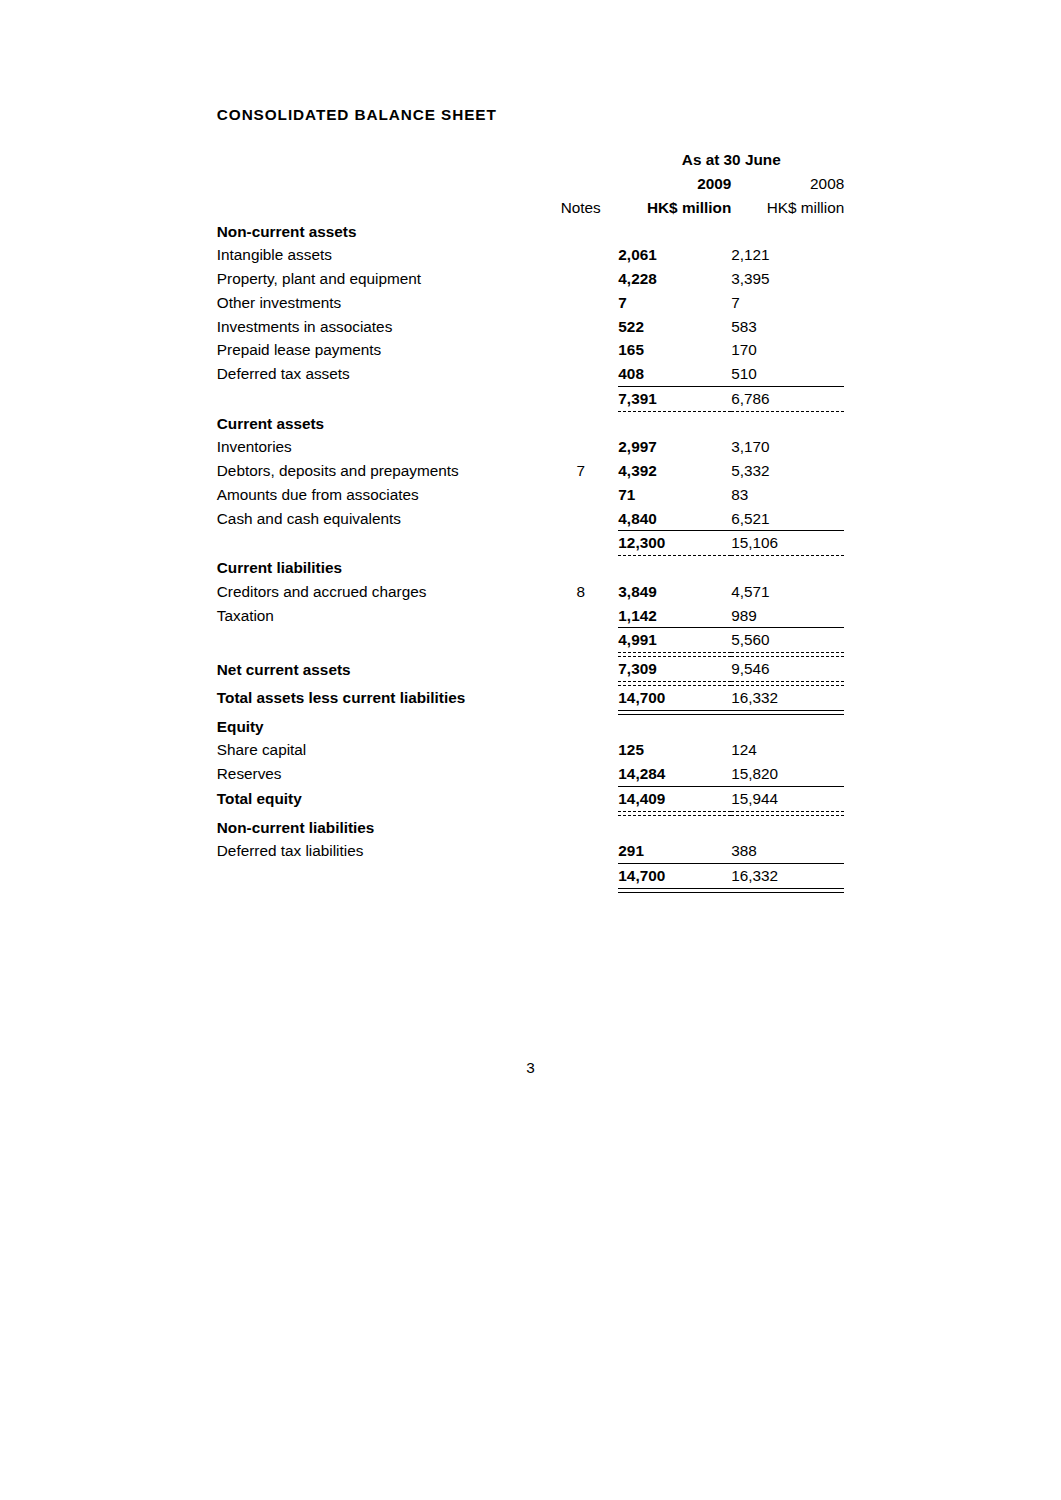CONSOLIDATED BALANCE SHEET
| | | As at 30 June |
| | | 2009 | 2008 |
| | Notes | HK$ million | HK$ million |
| Non-current assets | | | |
| Intangible assets | | 2,061 | 2,121 |
| Property, plant and equipment | | 4,228 | 3,395 |
| Other investments | | 7 | 7 |
| Investments in associates | | 522 | 583 |
| Prepaid lease payments | | 165 | 170 |
| Deferred tax assets | | 408 | 510 |
| | | 7,391 | 6,786 |
| Current assets | | | |
| Inventories | | 2,997 | 3,170 |
| Debtors, deposits and prepayments | 7 | 4,392 | 5,332 |
| Amounts due from associates | | 71 | 83 |
| Cash and cash equivalents | | 4,840 | 6,521 |
| | | 12,300 | 15,106 |
| Current liabilities | | | |
| Creditors and accrued charges | 8 | 3,849 | 4,571 |
| Taxation | | 1,142 | 989 |
| | | 4,991 | 5,560 |
| Net current assets | | 7,309 | 9,546 |
| Total assets less current liabilities | | 14,700 | 16,332 |
| Equity | | | |
| Share capital | | 125 | 124 |
| Reserves | | 14,284 | 15,820 |
| Total equity | | 14,409 | 15,944 |
| Non-current liabilities | | | |
| Deferred tax liabilities | | 291 | 388 |
| | | 14,700 | 16,332 |
3